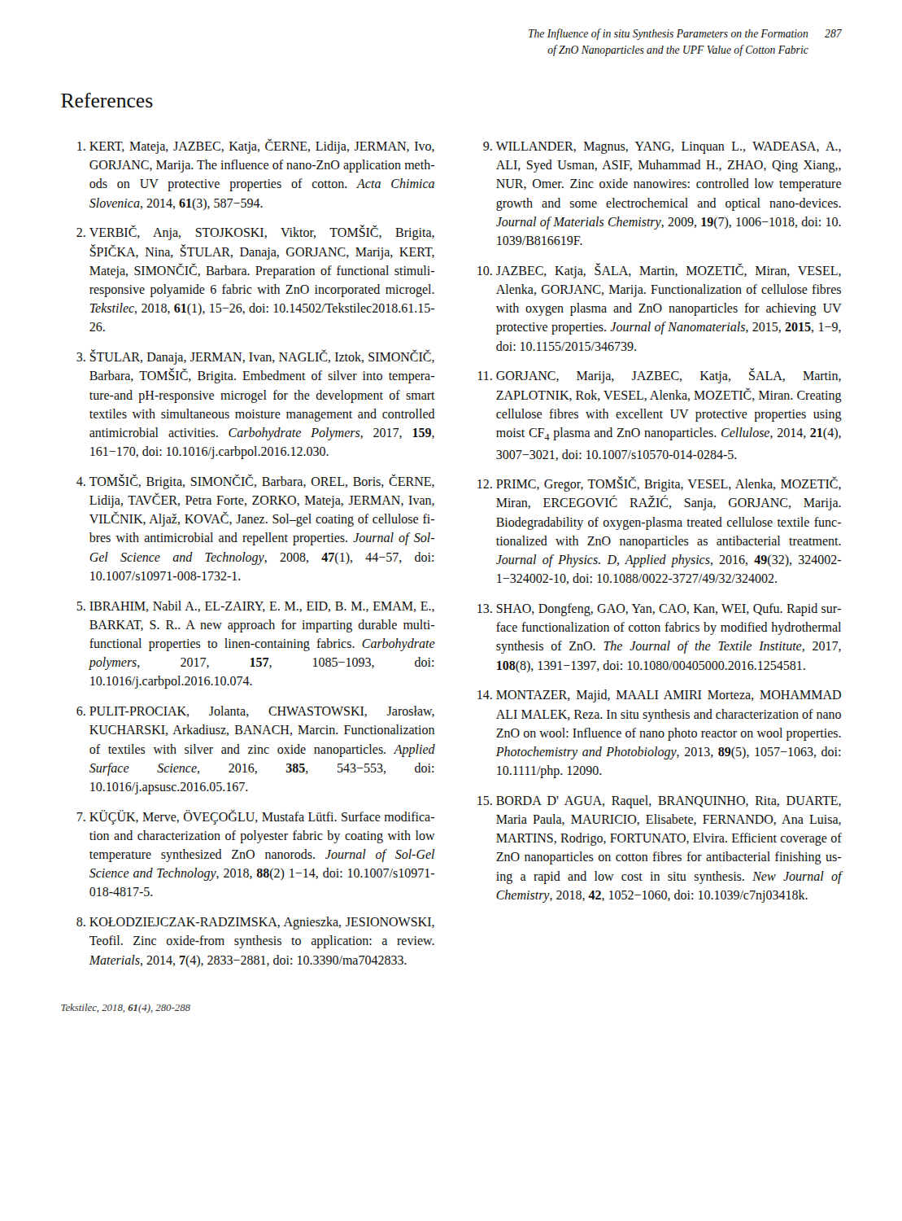The Influence of in situ Synthesis Parameters on the Formation
of ZnO Nanoparticles and the UPF Value of Cotton Fabric
287
References
KERT, Mateja, JAZBEC, Katja, ČERNE, Lidija, JERMAN, Ivo, GORJANC, Marija. The influence of nano-ZnO application methods on UV protective properties of cotton. Acta Chimica Slovenica, 2014, 61(3), 587−594.
VERBIČ, Anja, STOJKOSKI, Viktor, TOMŠIČ, Brigita, ŠPIČKA, Nina, ŠTULAR, Danaja, GORJANC, Marija, KERT, Mateja, SIMONČIČ, Barbara. Preparation of functional stimuli-responsive polyamide 6 fabric with ZnO incorporated microgel. Tekstilec, 2018, 61(1), 15−26, doi: 10.14502/Tekstilec2018.61.15-26.
ŠTULAR, Danaja, JERMAN, Ivan, NAGLIČ, Iztok, SIMONČIČ, Barbara, TOMŠIČ, Brigita. Embedment of silver into temperature-and pH-responsive microgel for the development of smart textiles with simultaneous moisture management and controlled antimicrobial activities. Carbohydrate Polymers, 2017, 159, 161−170, doi: 10.1016/j.carbpol.2016.12.030.
TOMŠIČ, Brigita, SIMONČIČ, Barbara, OREL, Boris, ČERNE, Lidija, TAVČER, Petra Forte, ZORKO, Mateja, JERMAN, Ivan, VILČNIK, Aljaž, KOVAČ, Janez. Sol–gel coating of cellulose fibres with antimicrobial and repellent properties. Journal of Sol-Gel Science and Technology, 2008, 47(1), 44−57, doi: 10.1007/s10971-008-1732-1.
IBRAHIM, Nabil A., EL-ZAIRY, E. M., EID, B. M., EMAM, E., BARKAT, S. R.. A new approach for imparting durable multifunctional properties to linen-containing fabrics. Carbohydrate polymers, 2017, 157, 1085−1093, doi: 10.1016/j.carbpol.2016.10.074.
PULIT-PROCIAK, Jolanta, CHWASTOWSKI, Jarosław, KUCHARSKI, Arkadiusz, BANACH, Marcin. Functionalization of textiles with silver and zinc oxide nanoparticles. Applied Surface Science, 2016, 385, 543−553, doi: 10.1016/j.apsusc.2016.05.167.
KÜÇÜK, Merve, ÖVEÇOĞLU, Mustafa Lütfi. Surface modification and characterization of polyester fabric by coating with low temperature synthesized ZnO nanorods. Journal of Sol-Gel Science and Technology, 2018, 88(2) 1−14, doi: 10.1007/s10971-018-4817-5.
KOŁODZIEJCZAK-RADZIMSKA, Agnieszka, JESIONOWSKI, Teofil. Zinc oxide-from synthesis to application: a review. Materials, 2014, 7(4), 2833−2881, doi: 10.3390/ma7042833.
WILLANDER, Magnus, YANG, Linquan L., WADEASA, A., ALI, Syed Usman, ASIF, Muhammad H., ZHAO, Qing Xiang,, NUR, Omer. Zinc oxide nanowires: controlled low temperature growth and some electrochemical and optical nano-devices. Journal of Materials Chemistry, 2009, 19(7), 1006−1018, doi: 10. 1039/B816619F.
JAZBEC, Katja, ŠALA, Martin, MOZETIČ, Miran, VESEL, Alenka, GORJANC, Marija. Functionalization of cellulose fibres with oxygen plasma and ZnO nanoparticles for achieving UV protective properties. Journal of Nanomaterials, 2015, 2015, 1−9, doi: 10.1155/2015/346739.
GORJANC, Marija, JAZBEC, Katja, ŠALA, Martin, ZAPLOTNIK, Rok, VESEL, Alenka, MOZETIČ, Miran. Creating cellulose fibres with excellent UV protective properties using moist CF4 plasma and ZnO nanoparticles. Cellulose, 2014, 21(4), 3007−3021, doi: 10.1007/s10570-014-0284-5.
PRIMC, Gregor, TOMŠIČ, Brigita, VESEL, Alenka, MOZETIČ, Miran, ERCEGOVIĆ RAŽIĆ, Sanja, GORJANC, Marija. Biodegradability of oxygen-plasma treated cellulose textile functionalized with ZnO nanoparticles as antibacterial treatment. Journal of Physics. D, Applied physics, 2016, 49(32), 324002-1−324002-10, doi: 10.1088/0022-3727/49/32/324002.
SHAO, Dongfeng, GAO, Yan, CAO, Kan, WEI, Qufu. Rapid surface functionalization of cotton fabrics by modified hydrothermal synthesis of ZnO. The Journal of the Textile Institute, 2017, 108(8), 1391−1397, doi: 10.1080/00405000.2016.1254581.
MONTAZER, Majid, MAALI AMIRI Morteza, MOHAMMAD ALI MALEK, Reza. In situ synthesis and characterization of nano ZnO on wool: Influence of nano photo reactor on wool properties. Photochemistry and Photobiology, 2013, 89(5), 1057−1063, doi: 10.1111/php. 12090.
BORDA D' AGUA, Raquel, BRANQUINHO, Rita, DUARTE, Maria Paula, MAURICIO, Elisabete, FERNANDO, Ana Luisa, MARTINS, Rodrigo, FORTUNATO, Elvira. Efficient coverage of ZnO nanoparticles on cotton fibres for antibacterial finishing using a rapid and low cost in situ synthesis. New Journal of Chemistry, 2018, 42, 1052−1060, doi: 10.1039/c7nj03418k.
Tekstilec, 2018, 61(4), 280-288